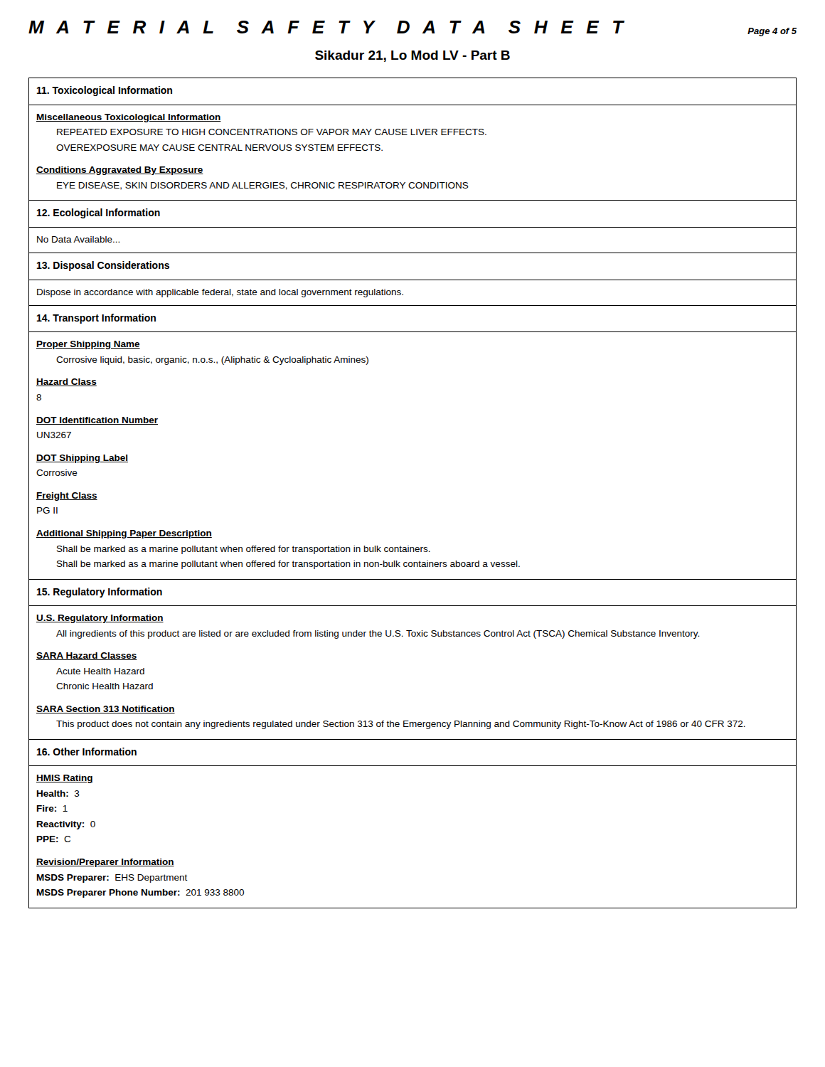M A T E R I A L S A F E T Y D A T A S H E E T Page 4 of 5
Sikadur 21, Lo Mod LV - Part B
| 11. Toxicological Information |
| Miscellaneous Toxicological Information REPEATED EXPOSURE TO HIGH CONCENTRATIONS OF VAPOR MAY CAUSE LIVER EFFECTS. OVEREXPOSURE MAY CAUSE CENTRAL NERVOUS SYSTEM EFFECTS. Conditions Aggravated By Exposure EYE DISEASE, SKIN DISORDERS AND ALLERGIES, CHRONIC RESPIRATORY CONDITIONS |
| 12. Ecological Information |
| No Data Available... |
| 13. Disposal Considerations |
| Dispose in accordance with applicable federal, state and local government regulations. |
| 14. Transport Information |
| Proper Shipping Name Corrosive liquid, basic, organic, n.o.s., (Aliphatic & Cycloaliphatic Amines) Hazard Class 8 DOT Identification Number UN3267 DOT Shipping Label Corrosive Freight Class PG II Additional Shipping Paper Description Shall be marked as a marine pollutant when offered for transportation in bulk containers. Shall be marked as a marine pollutant when offered for transportation in non-bulk containers aboard a vessel. |
| 15. Regulatory Information |
| U.S. Regulatory Information All ingredients of this product are listed or are excluded from listing under the U.S. Toxic Substances Control Act (TSCA) Chemical Substance Inventory. SARA Hazard Classes Acute Health Hazard Chronic Health Hazard SARA Section 313 Notification This product does not contain any ingredients regulated under Section 313 of the Emergency Planning and Community Right-To-Know Act of 1986 or 40 CFR 372. |
| 16. Other Information |
| HMIS Rating Health: 3 Fire: 1 Reactivity: 0 PPE: C Revision/Preparer Information MSDS Preparer: EHS Department MSDS Preparer Phone Number: 201 933 8800 |